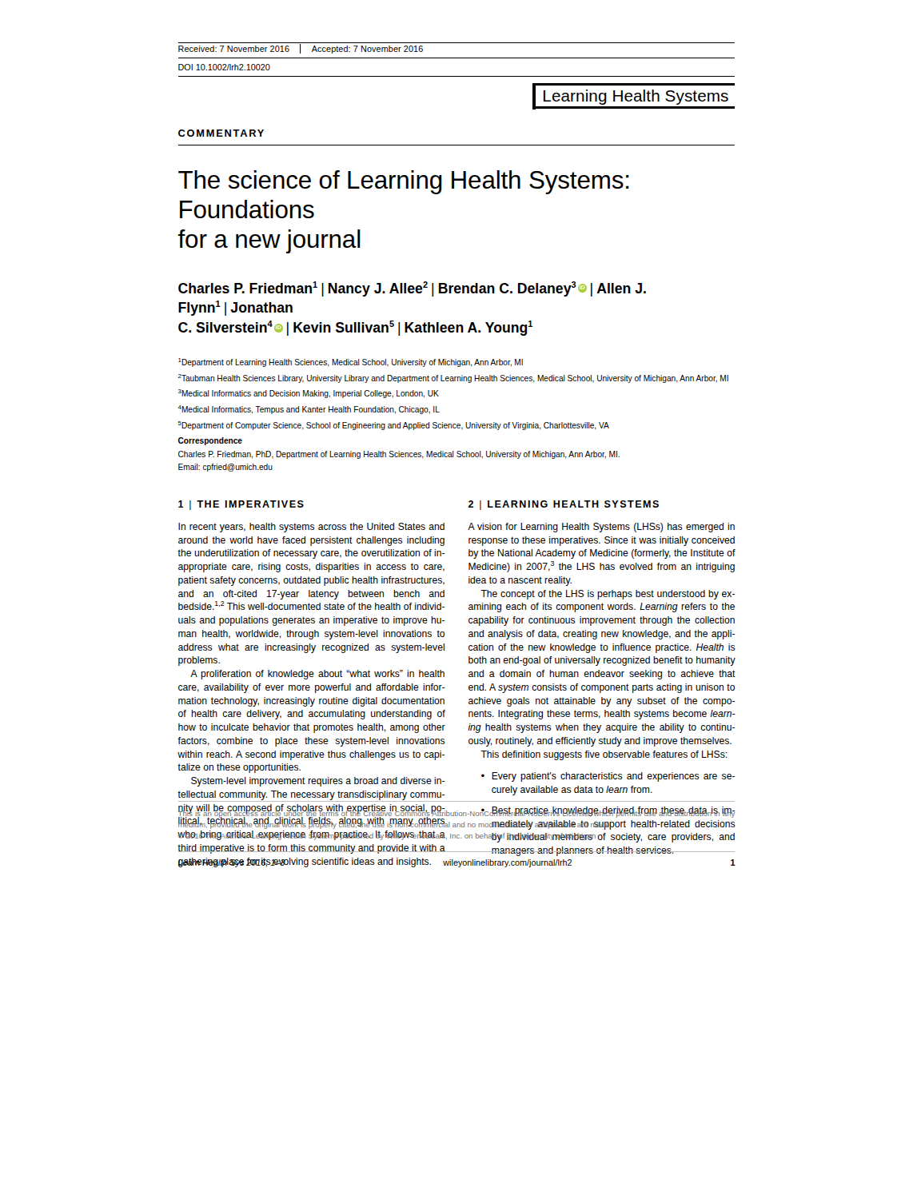Received: 7 November 2016 Accepted: 7 November 2016
DOI 10.1002/lrh2.10020
Learning Health Systems
Commentary
The science of Learning Health Systems: Foundations
for a new journal
Charles P. Friedman1|Nancy J. Allee2|Brendan C. Delaney3 |Allen J. Flynn1|Jonathan
C. Silverstein4 |Kevin Sullivan5|Kathleen A. Young1
1Department of Learning Health Sciences, Medical School, University of Michigan, Ann Arbor, MI
2Taubman Health Sciences Library, University Library and Department of Learning Health Sciences, Medical School, University of Michigan, Ann Arbor, MI
3Medical Informatics and Decision Making, Imperial College, London, UK
4Medical Informatics, Tempus and Kanter Health Foundation, Chicago, IL
5Department of Computer Science, School of Engineering and Applied Science, University of Virginia, Charlottesville, VA
Correspondence
Charles P. Friedman, PhD, Department of Learning Health Sciences, Medical School, University of Michigan, Ann Arbor, MI.
Email: cpfried@umich.edu
1|THE IMPERATIVES
In recent years, health systems across the United States and around the world have faced persistent challenges including the underutilization of necessary care, the overutilization of inappropriate care, rising costs, disparities in access to care, patient safety concerns, outdated public health infrastructures, and an oft-cited 17-year latency between bench and bedside.1,2 This well-documented state of the health of individuals and populations generates an imperative to improve human health, worldwide, through system-level innovations to address what are increasingly recognized as system-level problems.
A proliferation of knowledge about “what works” in health care, availability of ever more powerful and affordable information technology, increasingly routine digital documentation of health care delivery, and accumulating understanding of how to inculcate behavior that promotes health, among other factors, combine to place these system-level innovations within reach. A second imperative thus challenges us to capitalize on these opportunities.
System-level improvement requires a broad and diverse intellectual community. The necessary transdisciplinary community will be composed of scholars with expertise in social, political, technical, and clinical fields, along with many others who bring critical experience from practice. It follows that a third imperative is to form this community and provide it with a gathering place for its evolving scientific ideas and insights.
2|LEARNING HEALTH SYSTEMS
A vision for Learning Health Systems (LHSs) has emerged in response to these imperatives. Since it was initially conceived by the National Academy of Medicine (formerly, the Institute of Medicine) in 2007,3 the LHS has evolved from an intriguing idea to a nascent reality.
The concept of the LHS is perhaps best understood by examining each of its component words. Learning refers to the capability for continuous improvement through the collection and analysis of data, creating new knowledge, and the application of the new knowledge to influence practice. Health is both an end-goal of universally recognized benefit to humanity and a domain of human endeavor seeking to achieve that end. A system consists of component parts acting in unison to achieve goals not attainable by any subset of the components. Integrating these terms, health systems become learning health systems when they acquire the ability to continuously, routinely, and efficiently study and improve themselves.
This definition suggests five observable features of LHSs:
Every patient's characteristics and experiences are securely available as data to learn from.
Best practice knowledge derived from these data is immediately available to support health-related decisions by individual members of society, care providers, and managers and planners of health services.
This is an open access article under the terms of the Creative Commons Attribution-NonCommercial-NoDerivs License, which permits use and distribution in any medium, provided the original work is properly cited, the use is non-commercial and no modifications or adaptations are made.
© 2016 The Authors. Learning Health Systems published by Wiley Periodicals, Inc. on behalf of the University of Michigan
Learn Health Sys 2016; 1–3
wileyonlinelibrary.com/journal/lrh2
1